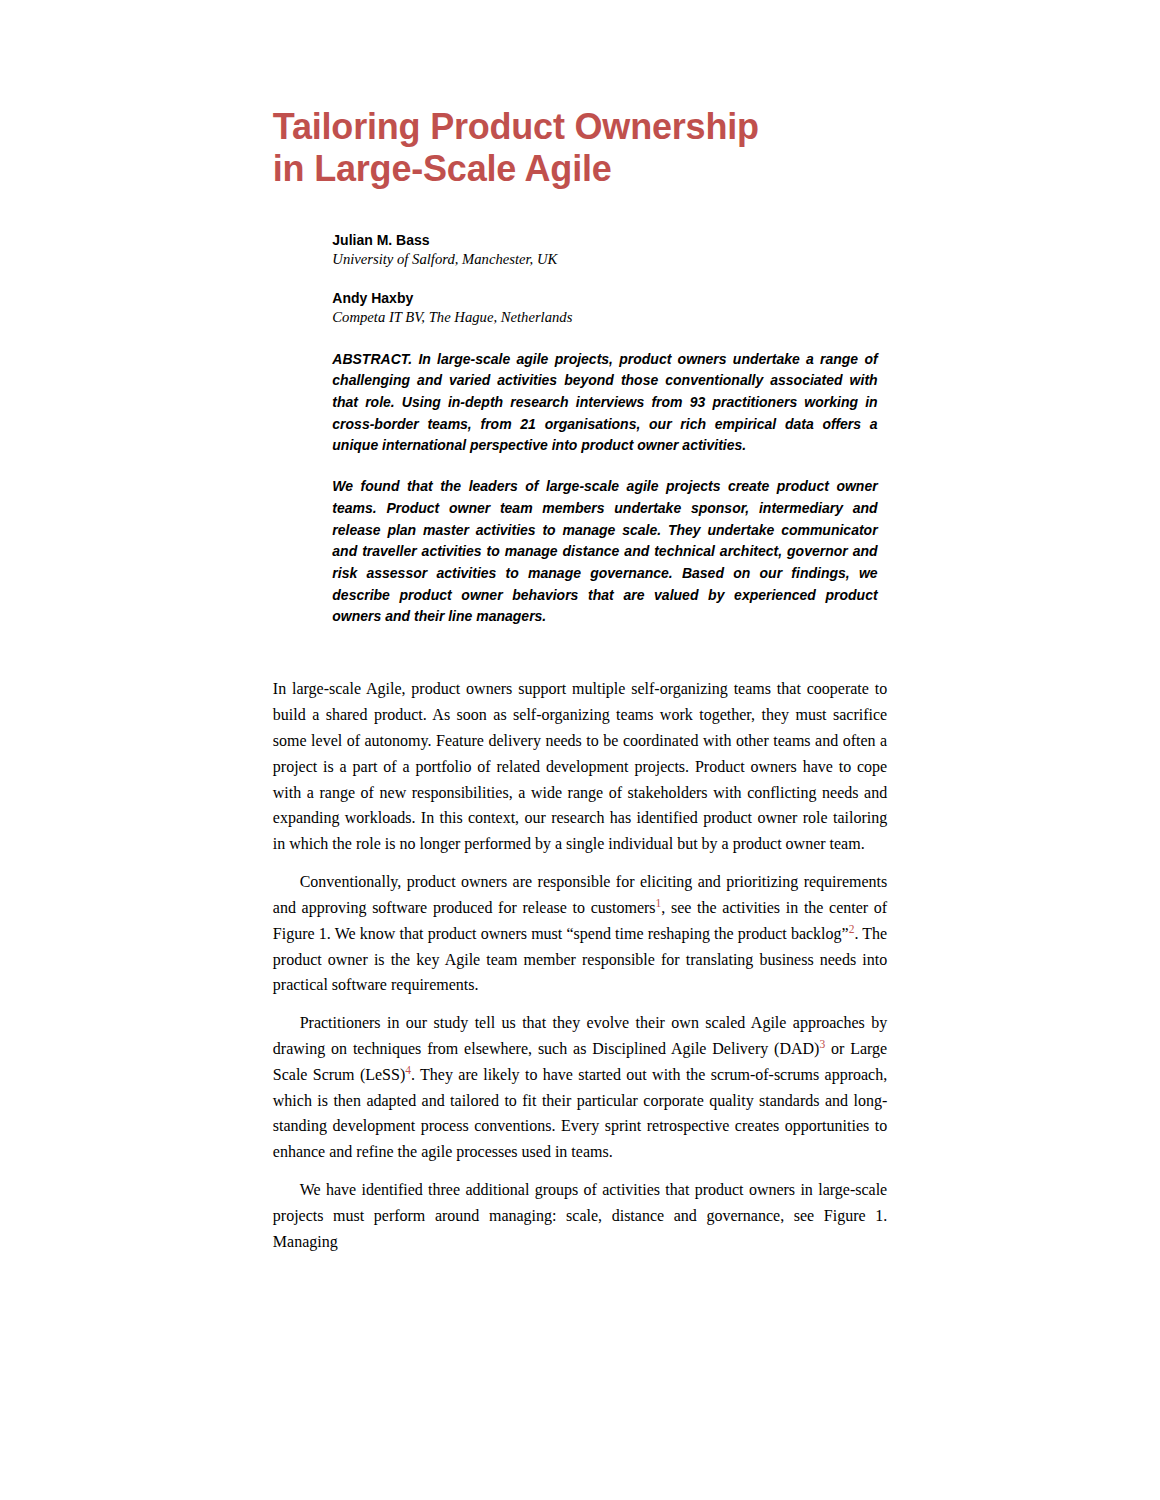Tailoring Product Ownership
in Large-Scale Agile
Julian M. Bass
University of Salford, Manchester, UK
Andy Haxby
Competa IT BV, The Hague, Netherlands
ABSTRACT. In large-scale agile projects, product owners undertake a range of challenging and varied activities beyond those conventionally associated with that role. Using in-depth research interviews from 93 practitioners working in cross-border teams, from 21 organisations, our rich empirical data offers a unique international perspective into product owner activities.
We found that the leaders of large-scale agile projects create product owner teams. Product owner team members undertake sponsor, intermediary and release plan master activities to manage scale. They undertake communicator and traveller activities to manage distance and technical architect, governor and risk assessor activities to manage governance. Based on our findings, we describe product owner behaviors that are valued by experienced product owners and their line managers.
In large-scale Agile, product owners support multiple self-organizing teams that cooperate to build a shared product. As soon as self-organizing teams work together, they must sacrifice some level of autonomy. Feature delivery needs to be coordinated with other teams and often a project is a part of a portfolio of related development projects. Product owners have to cope with a range of new responsibilities, a wide range of stakeholders with conflicting needs and expanding workloads. In this context, our research has identified product owner role tailoring in which the role is no longer performed by a single individual but by a product owner team.
Conventionally, product owners are responsible for eliciting and prioritizing requirements and approving software produced for release to customers1, see the activities in the center of Figure 1. We know that product owners must “spend time reshaping the product backlog”2. The product owner is the key Agile team member responsible for translating business needs into practical software requirements.
Practitioners in our study tell us that they evolve their own scaled Agile approaches by drawing on techniques from elsewhere, such as Disciplined Agile Delivery (DAD)3 or Large Scale Scrum (LeSS)4. They are likely to have started out with the scrum-of-scrums approach, which is then adapted and tailored to fit their particular corporate quality standards and long-standing development process conventions. Every sprint retrospective creates opportunities to enhance and refine the agile processes used in teams.
We have identified three additional groups of activities that product owners in large-scale projects must perform around managing: scale, distance and governance, see Figure 1. Managing